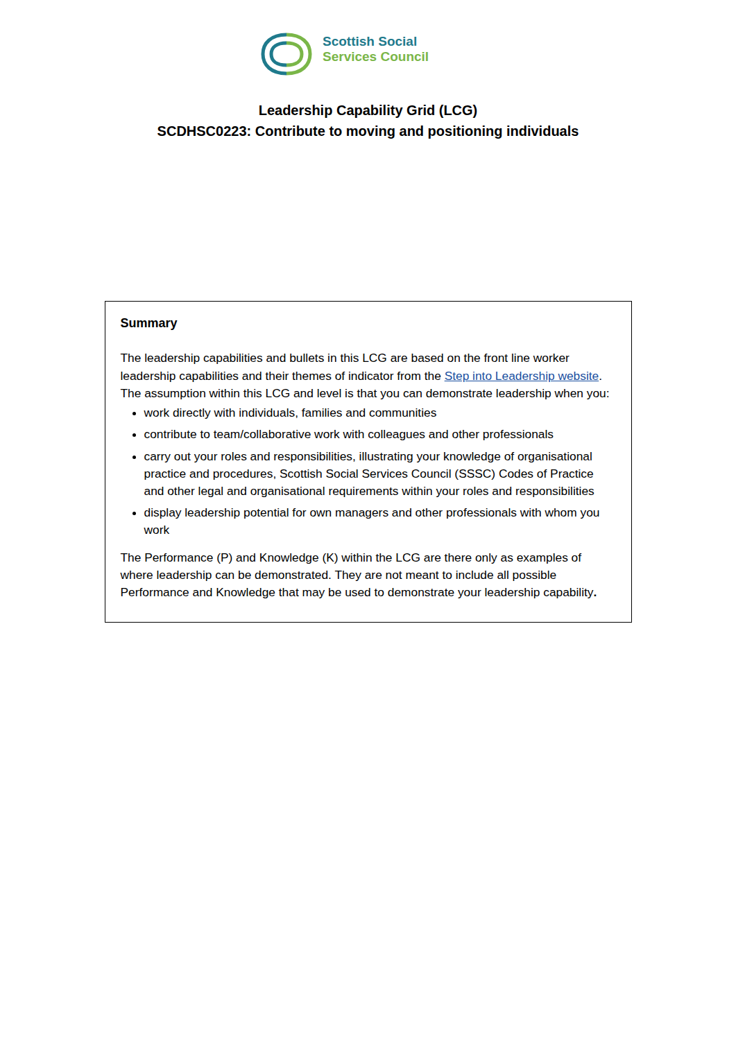Scottish Social Services Council
Leadership Capability Grid (LCG)
SCDHSC0223: Contribute to moving and positioning individuals
Summary
The leadership capabilities and bullets in this LCG are based on the front line worker leadership capabilities and their themes of indicator from the Step into Leadership website. The assumption within this LCG and level is that you can demonstrate leadership when you:
work directly with individuals, families and communities
contribute to team/collaborative work with colleagues and other professionals
carry out your roles and responsibilities, illustrating your knowledge of organisational practice and procedures, Scottish Social Services Council (SSSC) Codes of Practice and other legal and organisational requirements within your roles and responsibilities
display leadership potential for own managers and other professionals with whom you work
The Performance (P) and Knowledge (K) within the LCG are there only as examples of where leadership can be demonstrated. They are not meant to include all possible Performance and Knowledge that may be used to demonstrate your leadership capability.